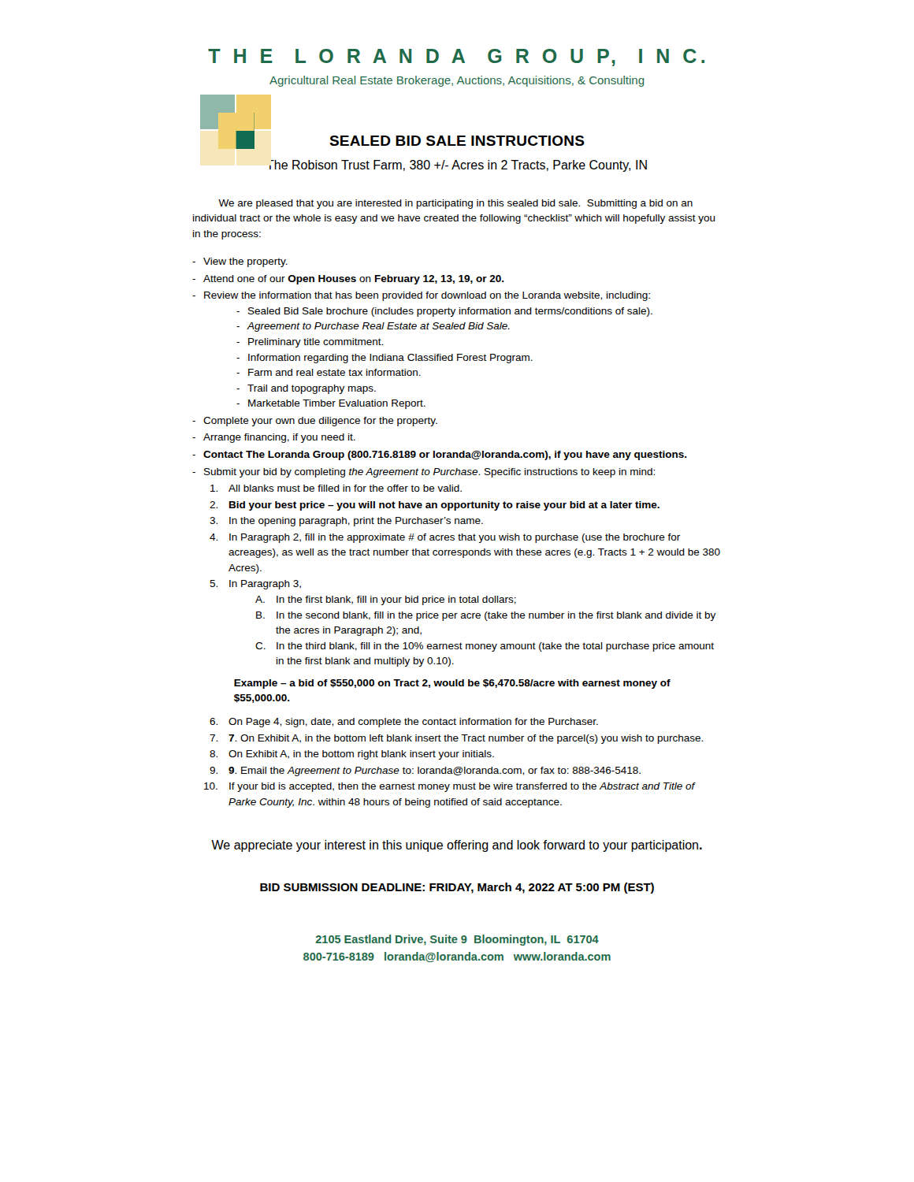T H E L O R A N D A G R O U P, I N C.
Agricultural Real Estate Brokerage, Auctions, Acquisitions, & Consulting
SEALED BID SALE INSTRUCTIONS
The Robison Trust Farm, 380 +/- Acres in 2 Tracts, Parke County, IN
We are pleased that you are interested in participating in this sealed bid sale. Submitting a bid on an individual tract or the whole is easy and we have created the following “checklist” which will hopefully assist you in the process:
View the property.
Attend one of our Open Houses on February 12, 13, 19, or 20.
Review the information that has been provided for download on the Loranda website, including:
Sealed Bid Sale brochure (includes property information and terms/conditions of sale).
Agreement to Purchase Real Estate at Sealed Bid Sale.
Preliminary title commitment.
Information regarding the Indiana Classified Forest Program.
Farm and real estate tax information.
Trail and topography maps.
Marketable Timber Evaluation Report.
Complete your own due diligence for the property.
Arrange financing, if you need it.
Contact The Loranda Group (800.716.8189 or loranda@loranda.com), if you have any questions.
Submit your bid by completing the Agreement to Purchase. Specific instructions to keep in mind:
All blanks must be filled in for the offer to be valid.
Bid your best price – you will not have an opportunity to raise your bid at a later time.
In the opening paragraph, print the Purchaser’s name.
In Paragraph 2, fill in the approximate # of acres that you wish to purchase (use the brochure for acreages), as well as the tract number that corresponds with these acres (e.g. Tracts 1 + 2 would be 380 Acres).
In Paragraph 3,
In the first blank, fill in your bid price in total dollars;
In the second blank, fill in the price per acre (take the number in the first blank and divide it by the acres in Paragraph 2); and,
In the third blank, fill in the 10% earnest money amount (take the total purchase price amount in the first blank and multiply by 0.10).
Example – a bid of $550,000 on Tract 2, would be $6,470.58/acre with earnest money of $55,000.00.
On Page 4, sign, date, and complete the contact information for the Purchaser.
7. On Exhibit A, in the bottom left blank insert the Tract number of the parcel(s) you wish to purchase.
On Exhibit A, in the bottom right blank insert your initials.
9. Email the Agreement to Purchase to: loranda@loranda.com, or fax to: 888-346-5418.
If your bid is accepted, then the earnest money must be wire transferred to the Abstract and Title of Parke County, Inc. within 48 hours of being notified of said acceptance.
We appreciate your interest in this unique offering and look forward to your participation.
BID SUBMISSION DEADLINE: FRIDAY, March 4, 2022 AT 5:00 PM (EST)
2105 Eastland Drive, Suite 9 Bloomington, IL 61704
800-716-8189 loranda@loranda.com www.loranda.com